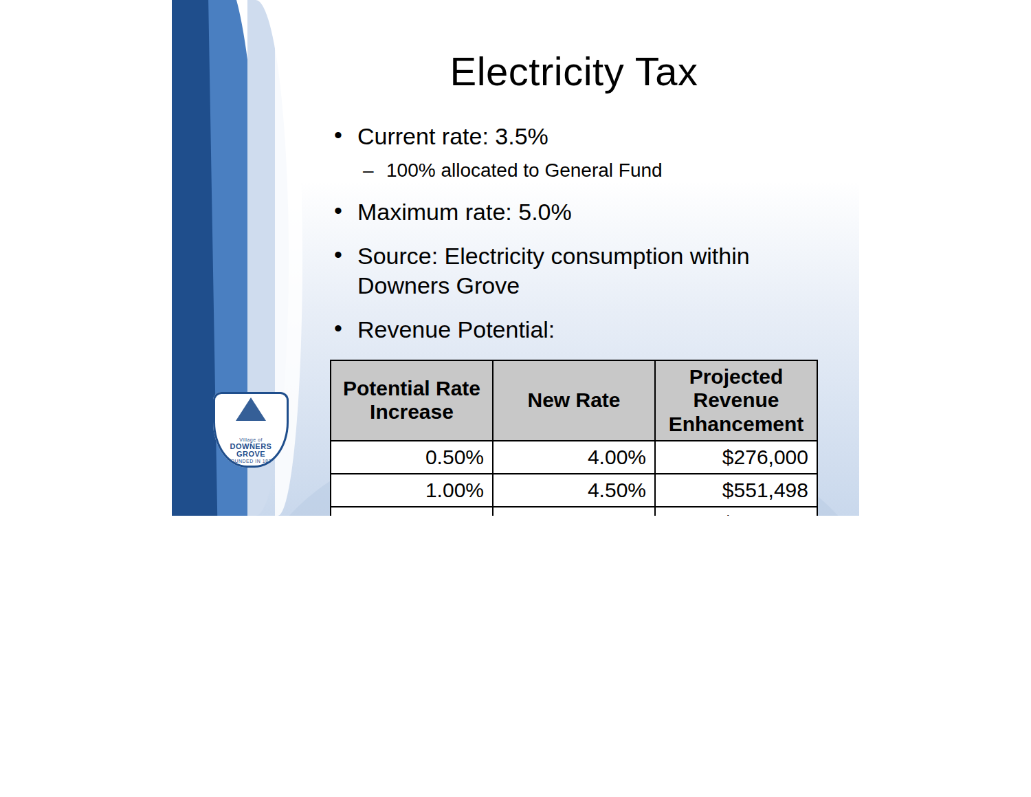Village of DOWNERS
GROVE FOUNDED IN 1832
Electricity Tax
Current rate: 3.5%
100% allocated to General Fund
Maximum rate: 5.0%
Source: Electricity consumption within Downers Grove
Revenue Potential:
| Potential Rate Increase | New Rate | Projected Revenue Enhancement |
| --- | --- | --- |
| 0.50% | 4.00% | $276,000 |
| 1.00% | 4.50% | $551,498 |
| 1.50% | 5.00% | $826,996 |